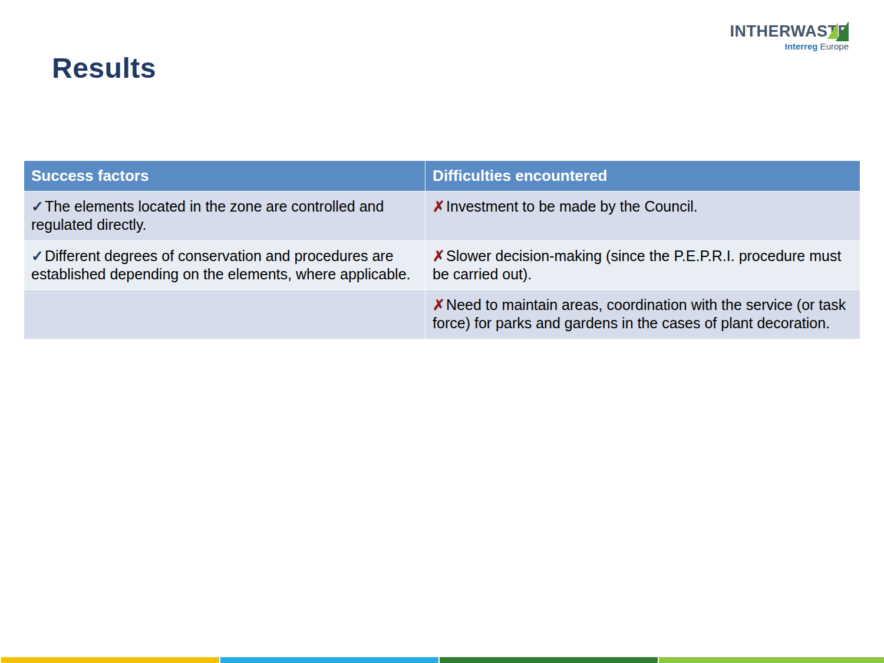Results
INTHERWASTE
Interreg Europe
| Success factors | Difficulties encountered |
| --- | --- |
| ✓ The elements located in the zone are controlled and regulated directly. | ✗ Investment to be made by the Council. |
| ✓ Different degrees of conservation and procedures are established depending on the elements, where applicable. | ✗ Slower decision-making (since the P.E.P.R.I. procedure must be carried out). |
| | ✗ Need to maintain areas, coordination with the service (or task force) for parks and gardens in the cases of plant decoration. |